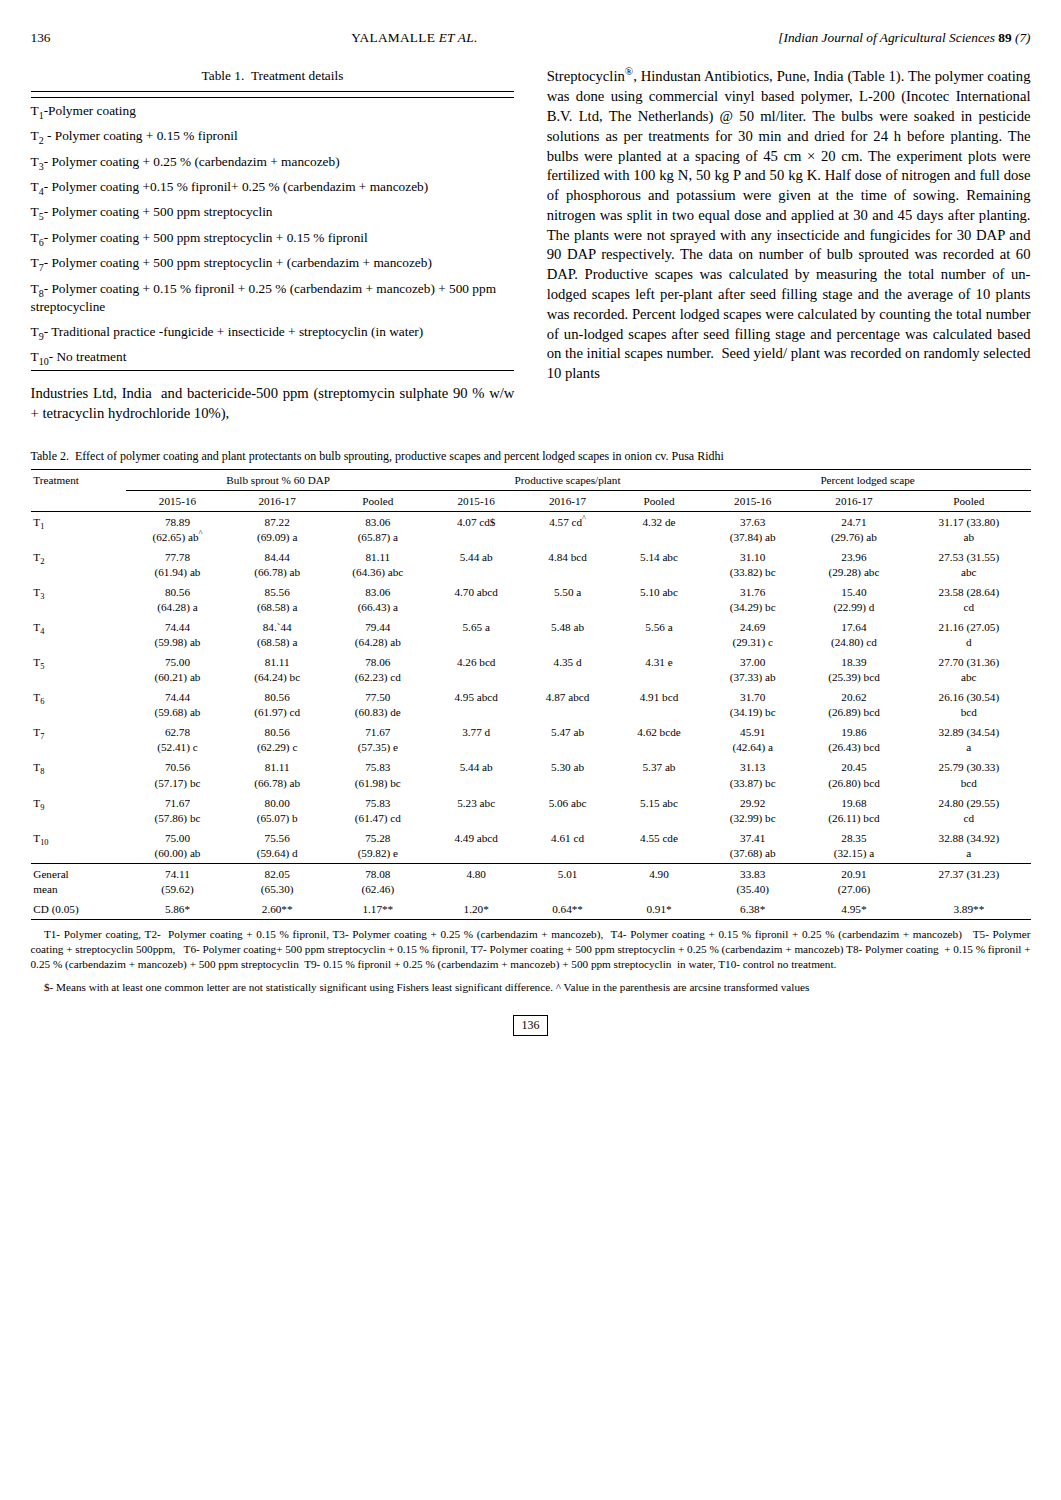136 YALAMALLE ET AL. [Indian Journal of Agricultural Sciences 89 (7)
Table 1. Treatment details
| T 1 -Polymer coating |
| T 2 - Polymer coating + 0.15 % fipronil |
| T 3 - Polymer coating + 0.25 % (carbendazim + mancozeb) |
| T 4 - Polymer coating +0.15 % fipronil+ 0.25 % (carbendazim + mancozeb) |
| T 5 - Polymer coating + 500 ppm streptocyclin |
| T 6 - Polymer coating + 500 ppm streptocyclin + 0.15 % fipronil |
| T 7 - Polymer coating + 500 ppm streptocyclin + (carbendazim + mancozeb) |
| T 8 - Polymer coating + 0.15 % fipronil + 0.25 % (carbendazim + mancozeb) + 500 ppm streptocycline |
| T 9 - Traditional practice -fungicide + insecticide + streptocyclin (in water) |
| T 10 - No treatment |
Industries Ltd, India and bactericide-500 ppm (streptomycin sulphate 90 % w/w + tetracyclin hydrochloride 10%),
Streptocyclin®, Hindustan Antibiotics, Pune, India (Table 1). The polymer coating was done using commercial vinyl based polymer, L-200 (Incotec International B.V. Ltd, The Netherlands) @ 50 ml/liter. The bulbs were soaked in pesticide solutions as per treatments for 30 min and dried for 24 h before planting. The bulbs were planted at a spacing of 45 cm × 20 cm. The experiment plots were fertilized with 100 kg N, 50 kg P and 50 kg K. Half dose of nitrogen and full dose of phosphorous and potassium were given at the time of sowing. Remaining nitrogen was split in two equal dose and applied at 30 and 45 days after planting. The plants were not sprayed with any insecticide and fungicides for 30 DAP and 90 DAP respectively. The data on number of bulb sprouted was recorded at 60 DAP. Productive scapes was calculated by measuring the total number of un-lodged scapes left per-plant after seed filling stage and the average of 10 plants was recorded. Percent lodged scapes were calculated by counting the total number of un-lodged scapes after seed filling stage and percentage was calculated based on the initial scapes number. Seed yield/ plant was recorded on randomly selected 10 plants
Table 2. Effect of polymer coating and plant protectants on bulb sprouting, productive scapes and percent lodged scapes in onion cv. Pusa Ridhi
| Treatment | Bulb sprout % 60 DAP | Productive scapes/plant | Percent lodged scape |
| --- | --- | --- | --- |
| 2015-16 | 2016-17 | Pooled | 2015-16 | 2016-17 | Pooled | 2015-16 | 2016-17 | Pooled |
| T 1 | 78.89 (62.65) ab ^ | 87.22 (69.09) a | 83.06 (65.87) a | 4.07 cd$ | 4.57 cd ^ | 4.32 de | 37.63 (37.84) ab | 24.71 (29.76) ab | 31.17 (33.80) ab |
| T 2 | 77.78 (61.94) ab | 84.44 (66.78) ab | 81.11 (64.36) abc | 5.44 ab | 4.84 bcd | 5.14 abc | 31.10 (33.82) bc | 23.96 (29.28) abc | 27.53 (31.55) abc |
| T 3 | 80.56 (64.28) a | 85.56 (68.58) a | 83.06 (66.43) a | 4.70 abcd | 5.50 a | 5.10 abc | 31.76 (34.29) bc | 15.40 (22.99) d | 23.58 (28.64) cd |
| T 4 | 74.44 (59.98) ab | 84.`44 (68.58) a | 79.44 (64.28) ab | 5.65 a | 5.48 ab | 5.56 a | 24.69 (29.31) c | 17.64 (24.80) cd | 21.16 (27.05) d |
| T 5 | 75.00 (60.21) ab | 81.11 (64.24) bc | 78.06 (62.23) cd | 4.26 bcd | 4.35 d | 4.31 e | 37.00 (37.33) ab | 18.39 (25.39) bcd | 27.70 (31.36) abc |
| T 6 | 74.44 (59.68) ab | 80.56 (61.97) cd | 77.50 (60.83) de | 4.95 abcd | 4.87 abcd | 4.91 bcd | 31.70 (34.19) bc | 20.62 (26.89) bcd | 26.16 (30.54) bcd |
| T 7 | 62.78 (52.41) c | 80.56 (62.29) c | 71.67 (57.35) e | 3.77 d | 5.47 ab | 4.62 bcde | 45.91 (42.64) a | 19.86 (26.43) bcd | 32.89 (34.54) a |
| T 8 | 70.56 (57.17) bc | 81.11 (66.78) ab | 75.83 (61.98) bc | 5.44 ab | 5.30 ab | 5.37 ab | 31.13 (33.87) bc | 20.45 (26.80) bcd | 25.79 (30.33) bcd |
| T 9 | 71.67 (57.86) bc | 80.00 (65.07) b | 75.83 (61.47) cd | 5.23 abc | 5.06 abc | 5.15 abc | 29.92 (32.99) bc | 19.68 (26.11) bcd | 24.80 (29.55) cd |
| T 10 | 75.00 (60.00) ab | 75.56 (59.64) d | 75.28 (59.82) e | 4.49 abcd | 4.61 cd | 4.55 cde | 37.41 (37.68) ab | 28.35 (32.15) a | 32.88 (34.92) a |
| General mean | 74.11 (59.62) | 82.05 (65.30) | 78.08 (62.46) | 4.80 | 5.01 | 4.90 | 33.83 (35.40) | 20.91 (27.06) | 27.37 (31.23) |
| CD (0.05) | 5.86* | 2.60** | 1.17** | 1.20* | 0.64** | 0.91* | 6.38* | 4.95* | 3.89** |
T1- Polymer coating, T2- Polymer coating + 0.15 % fipronil, T3- Polymer coating + 0.25 % (carbendazim + mancozeb), T4- Polymer coating + 0.15 % fipronil + 0.25 % (carbendazim + mancozeb) T5- Polymer coating + streptocyclin 500ppm, T6- Polymer coating+ 500 ppm streptocyclin + 0.15 % fipronil, T7- Polymer coating + 500 ppm streptocyclin + 0.25 % (carbendazim + mancozeb) T8- Polymer coating + 0.15 % fipronil + 0.25 % (carbendazim + mancozeb) + 500 ppm streptocyclin T9- 0.15 % fipronil + 0.25 % (carbendazim + mancozeb) + 500 ppm streptocyclin in water, T10- control no treatment.
$- Means with at least one common letter are not statistically significant using Fishers least significant difference. ^ Value in the parenthesis are arcsine transformed values
136